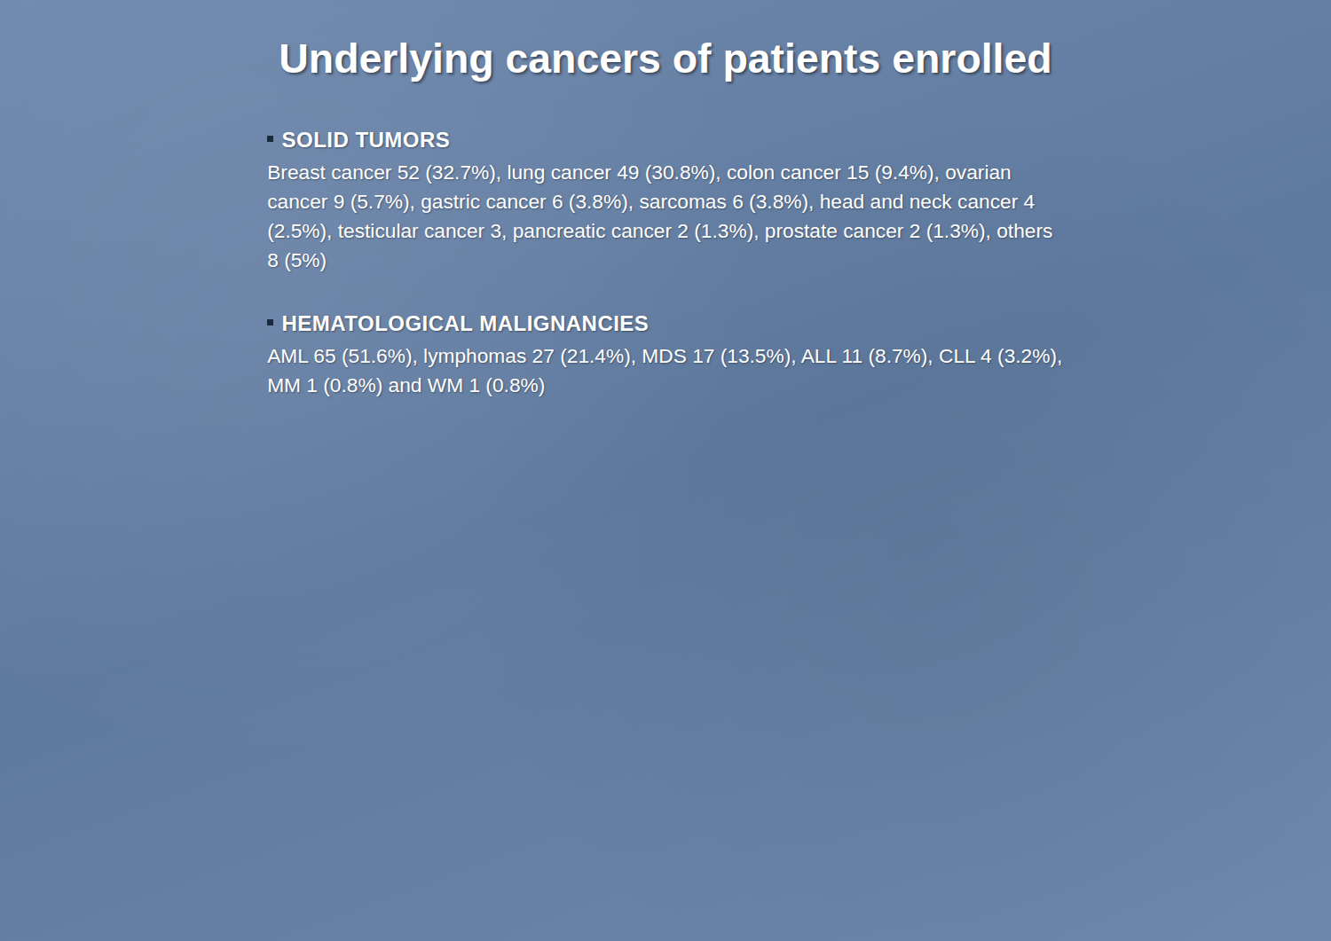Underlying cancers of patients enrolled
SOLID TUMORS
Breast cancer 52 (32.7%), lung cancer 49 (30.8%), colon cancer 15 (9.4%), ovarian cancer 9 (5.7%), gastric cancer 6 (3.8%), sarcomas 6 (3.8%), head and neck cancer 4 (2.5%), testicular cancer 3, pancreatic cancer 2 (1.3%), prostate cancer 2 (1.3%), others 8 (5%)
HEMATOLOGICAL MALIGNANCIES
AML 65 (51.6%), lymphomas 27 (21.4%), MDS 17 (13.5%), ALL 11 (8.7%), CLL 4 (3.2%), MM 1 (0.8%) and WM 1 (0.8%)